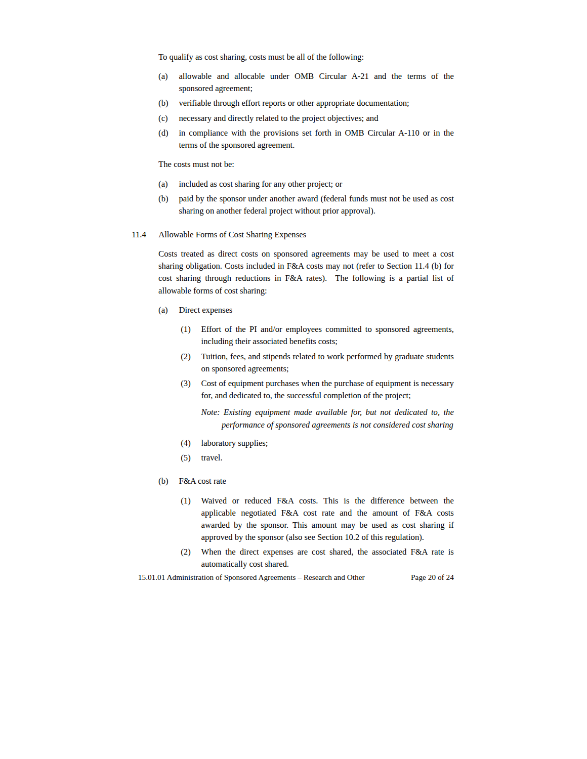To qualify as cost sharing, costs must be all of the following:
(a)
allowable and allocable under OMB Circular A-21 and the terms of the sponsored agreement;
(b)
verifiable through effort reports or other appropriate documentation;
(c)
necessary and directly related to the project objectives; and
(d)
in compliance with the provisions set forth in OMB Circular A-110 or in the terms of the sponsored agreement.
The costs must not be:
(a)
included as cost sharing for any other project; or
(b)
paid by the sponsor under another award (federal funds must not be used as cost sharing on another federal project without prior approval).
11.4
Allowable Forms of Cost Sharing Expenses
Costs treated as direct costs on sponsored agreements may be used to meet a cost sharing obligation. Costs included in F&A costs may not (refer to Section 11.4 (b) for cost sharing through reductions in F&A rates). The following is a partial list of allowable forms of cost sharing:
(a)
Direct expenses
(1)
Effort of the PI and/or employees committed to sponsored agreements, including their associated benefits costs;
(2)
Tuition, fees, and stipends related to work performed by graduate students on sponsored agreements;
(3)
Cost of equipment purchases when the purchase of equipment is necessary for, and dedicated to, the successful completion of the project;
Note: Existing equipment made available for, but not dedicated to, the performance of sponsored agreements is not considered cost sharing
(4)
laboratory supplies;
(5)
travel.
(b)
F&A cost rate
(1)
Waived or reduced F&A costs. This is the difference between the applicable negotiated F&A cost rate and the amount of F&A costs awarded by the sponsor. This amount may be used as cost sharing if approved by the sponsor (also see Section 10.2 of this regulation).
(2)
When the direct expenses are cost shared, the associated F&A rate is automatically cost shared.
15.01.01 Administration of Sponsored Agreements – Research and Other
Page 20 of 24